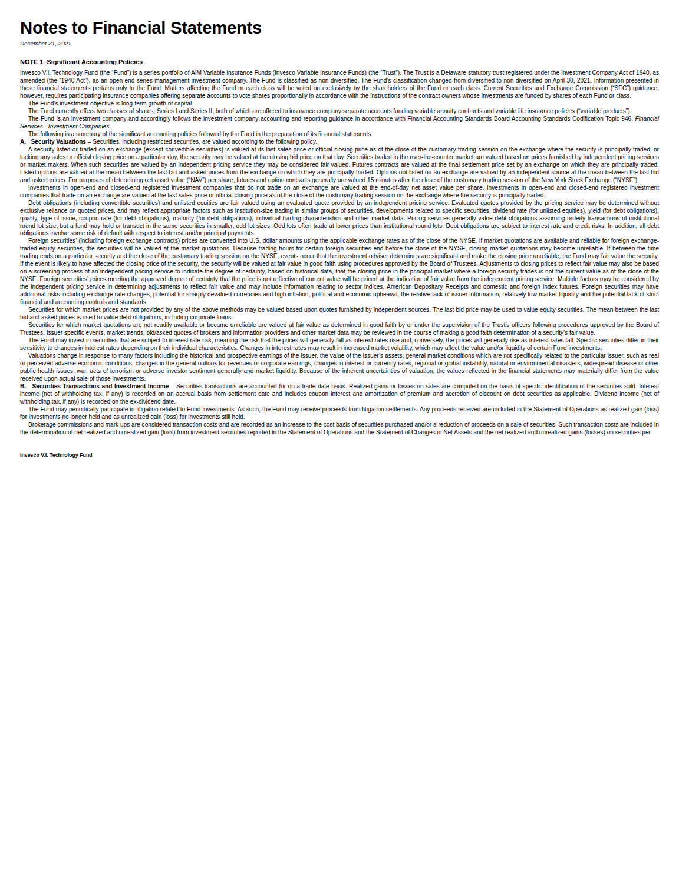Notes to Financial Statements
December 31, 2021
NOTE 1–Significant Accounting Policies
Invesco V.I. Technology Fund (the “Fund”) is a series portfolio of AIM Variable Insurance Funds (Invesco Variable Insurance Funds) (the “Trust”). The Trust is a Delaware statutory trust registered under the Investment Company Act of 1940, as amended (the “1940 Act”), as an open-end series management investment company. The Fund is classified as non-diversified. The Fund’s classification changed from diversified to non-diversified on April 30, 2021. Information presented in these financial statements pertains only to the Fund. Matters affecting the Fund or each class will be voted on exclusively by the shareholders of the Fund or each class. Current Securities and Exchange Commission (“SEC”) guidance, however, requires participating insurance companies offering separate accounts to vote shares proportionally in accordance with the instructions of the contract owners whose investments are funded by shares of each Fund or class.
The Fund’s investment objective is long-term growth of capital.
The Fund currently offers two classes of shares, Series I and Series II, both of which are offered to insurance company separate accounts funding variable annuity contracts and variable life insurance policies (“variable products”).
The Fund is an investment company and accordingly follows the investment company accounting and reporting guidance in accordance with Financial Accounting Standards Board Accounting Standards Codification Topic 946, Financial Services - Investment Companies.
The following is a summary of the significant accounting policies followed by the Fund in the preparation of its financial statements.
A. Security Valuations – Securities, including restricted securities, are valued according to the following policy.
A security listed or traded on an exchange (except convertible securities) is valued at its last sales price or official closing price as of the close of the customary trading session on the exchange where the security is principally traded, or lacking any sales or official closing price on a particular day, the security may be valued at the closing bid price on that day. Securities traded in the over-the-counter market are valued based on prices furnished by independent pricing services or market makers. When such securities are valued by an independent pricing service they may be considered fair valued. Futures contracts are valued at the final settlement price set by an exchange on which they are principally traded. Listed options are valued at the mean between the last bid and asked prices from the exchange on which they are principally traded. Options not listed on an exchange are valued by an independent source at the mean between the last bid and asked prices. For purposes of determining net asset value (“NAV”) per share, futures and option contracts generally are valued 15 minutes after the close of the customary trading session of the New York Stock Exchange (“NYSE”).
Investments in open-end and closed-end registered investment companies that do not trade on an exchange are valued at the end-of-day net asset value per share. Investments in open-end and closed-end registered investment companies that trade on an exchange are valued at the last sales price or official closing price as of the close of the customary trading session on the exchange where the security is principally traded.
Debt obligations (including convertible securities) and unlisted equities are fair valued using an evaluated quote provided by an independent pricing service. Evaluated quotes provided by the pricing service may be determined without exclusive reliance on quoted prices, and may reflect appropriate factors such as institution-size trading in similar groups of securities, developments related to specific securities, dividend rate (for unlisted equities), yield (for debt obligations), quality, type of issue, coupon rate (for debt obligations), maturity (for debt obligations), individual trading characteristics and other market data. Pricing services generally value debt obligations assuming orderly transactions of institutional round lot size, but a fund may hold or transact in the same securities in smaller, odd lot sizes. Odd lots often trade at lower prices than institutional round lots. Debt obligations are subject to interest rate and credit risks. In addition, all debt obligations involve some risk of default with respect to interest and/or principal payments.
Foreign securities’ (including foreign exchange contracts) prices are converted into U.S. dollar amounts using the applicable exchange rates as of the close of the NYSE. If market quotations are available and reliable for foreign exchange-traded equity securities, the securities will be valued at the market quotations. Because trading hours for certain foreign securities end before the close of the NYSE, closing market quotations may become unreliable. If between the time trading ends on a particular security and the close of the customary trading session on the NYSE, events occur that the investment adviser determines are significant and make the closing price unreliable, the Fund may fair value the security. If the event is likely to have affected the closing price of the security, the security will be valued at fair value in good faith using procedures approved by the Board of Trustees. Adjustments to closing prices to reflect fair value may also be based on a screening process of an independent pricing service to indicate the degree of certainty, based on historical data, that the closing price in the principal market where a foreign security trades is not the current value as of the close of the NYSE. Foreign securities’ prices meeting the approved degree of certainty that the price is not reflective of current value will be priced at the indication of fair value from the independent pricing service. Multiple factors may be considered by the independent pricing service in determining adjustments to reflect fair value and may include information relating to sector indices, American Depositary Receipts and domestic and foreign index futures. Foreign securities may have additional risks including exchange rate changes, potential for sharply devalued currencies and high inflation, political and economic upheaval, the relative lack of issuer information, relatively low market liquidity and the potential lack of strict financial and accounting controls and standards.
Securities for which market prices are not provided by any of the above methods may be valued based upon quotes furnished by independent sources. The last bid price may be used to value equity securities. The mean between the last bid and asked prices is used to value debt obligations, including corporate loans.
Securities for which market quotations are not readily available or became unreliable are valued at fair value as determined in good faith by or under the supervision of the Trust’s officers following procedures approved by the Board of Trustees. Issuer specific events, market trends, bid/asked quotes of brokers and information providers and other market data may be reviewed in the course of making a good faith determination of a security’s fair value.
The Fund may invest in securities that are subject to interest rate risk, meaning the risk that the prices will generally fall as interest rates rise and, conversely, the prices will generally rise as interest rates fall. Specific securities differ in their sensitivity to changes in interest rates depending on their individual characteristics. Changes in interest rates may result in increased market volatility, which may affect the value and/or liquidity of certain Fund investments.
Valuations change in response to many factors including the historical and prospective earnings of the issuer, the value of the issuer’s assets, general market conditions which are not specifically related to the particular issuer, such as real or perceived adverse economic conditions, changes in the general outlook for revenues or corporate earnings, changes in interest or currency rates, regional or global instability, natural or environmental disasters, widespread disease or other public health issues, war, acts of terrorism or adverse investor sentiment generally and market liquidity. Because of the inherent uncertainties of valuation, the values reflected in the financial statements may materially differ from the value received upon actual sale of those investments.
B. Securities Transactions and Investment Income – Securities transactions are accounted for on a trade date basis. Realized gains or losses on sales are computed on the basis of specific identification of the securities sold. Interest income (net of withholding tax, if any) is recorded on an accrual basis from settlement date and includes coupon interest and amortization of premium and accretion of discount on debt securities as applicable. Dividend income (net of withholding tax, if any) is recorded on the ex-dividend date.
The Fund may periodically participate in litigation related to Fund investments. As such, the Fund may receive proceeds from litigation settlements. Any proceeds received are included in the Statement of Operations as realized gain (loss) for investments no longer held and as unrealized gain (loss) for investments still held.
Brokerage commissions and mark ups are considered transaction costs and are recorded as an increase to the cost basis of securities purchased and/or a reduction of proceeds on a sale of securities. Such transaction costs are included in the determination of net realized and unrealized gain (loss) from investment securities reported in the Statement of Operations and the Statement of Changes in Net Assets and the net realized and unrealized gains (losses) on securities per
Invesco V.I. Technology Fund